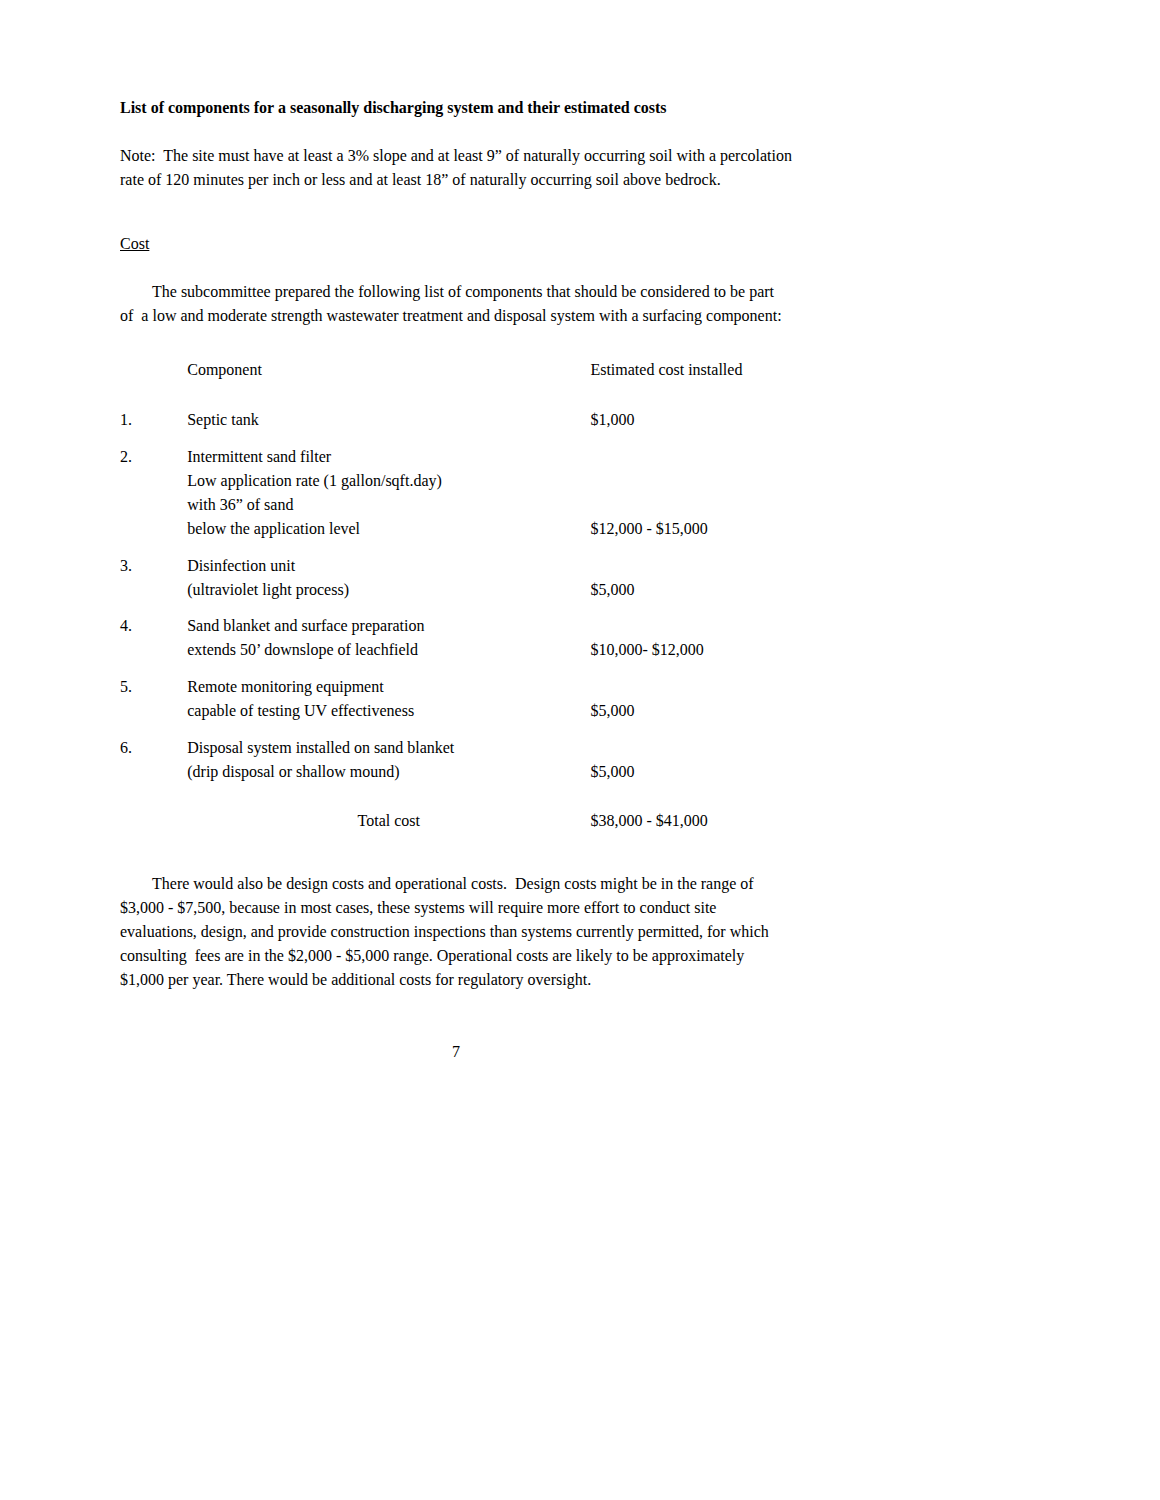List of components for a seasonally discharging system and their estimated costs
Note: The site must have at least a 3% slope and at least 9” of naturally occurring soil with a percolation rate of 120 minutes per inch or less and at least 18” of naturally occurring soil above bedrock.
Cost
The subcommittee prepared the following list of components that should be considered to be part of a low and moderate strength wastewater treatment and disposal system with a surfacing component:
| | Component | Estimated cost installed |
| 1. | Septic tank | $1,000 |
| 2. | Intermittent sand filter Low application rate (1 gallon/sqft.day) with 36” of sand below the application level | $12,000 - $15,000 |
| 3. | Disinfection unit (ultraviolet light process) | $5,000 |
| 4. | Sand blanket and surface preparation extends 50’ downslope of leachfield | $10,000- $12,000 |
| 5. | Remote monitoring equipment capable of testing UV effectiveness | $5,000 |
| 6. | Disposal system installed on sand blanket (drip disposal or shallow mound) | $5,000 |
| | Total cost | $38,000 - $41,000 |
There would also be design costs and operational costs. Design costs might be in the range of $3,000 - $7,500, because in most cases, these systems will require more effort to conduct site evaluations, design, and provide construction inspections than systems currently permitted, for which consulting fees are in the $2,000 - $5,000 range. Operational costs are likely to be approximately $1,000 per year. There would be additional costs for regulatory oversight.
7